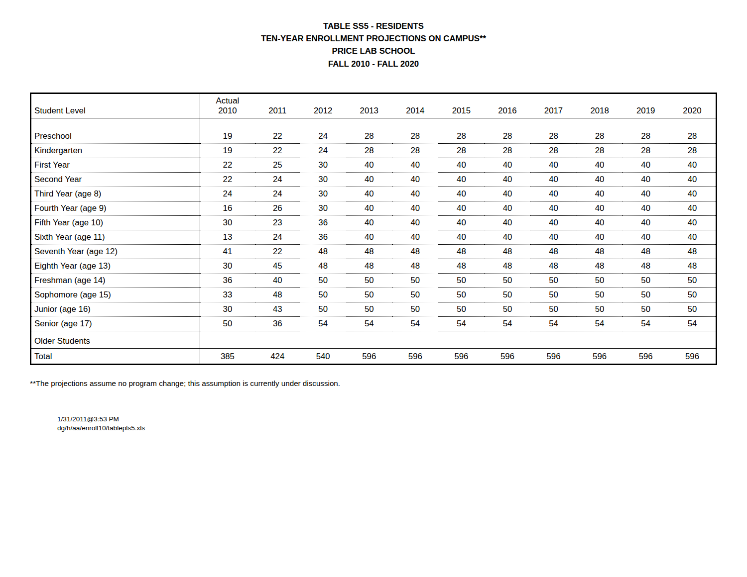TABLE SS5 - RESIDENTS
TEN-YEAR ENROLLMENT PROJECTIONS ON CAMPUS**
PRICE LAB SCHOOL
FALL 2010 - FALL 2020
| | Actual | | | | | | | | | | |
| --- | --- | --- | --- | --- | --- | --- | --- | --- | --- | --- | --- |
| Student Level | 2010 | 2011 | 2012 | 2013 | 2014 | 2015 | 2016 | 2017 | 2018 | 2019 | 2020 |
| Preschool | 19 | 22 | 24 | 28 | 28 | 28 | 28 | 28 | 28 | 28 | 28 |
| Kindergarten | 19 | 22 | 24 | 28 | 28 | 28 | 28 | 28 | 28 | 28 | 28 |
| First Year | 22 | 25 | 30 | 40 | 40 | 40 | 40 | 40 | 40 | 40 | 40 |
| Second Year | 22 | 24 | 30 | 40 | 40 | 40 | 40 | 40 | 40 | 40 | 40 |
| Third Year (age 8) | 24 | 24 | 30 | 40 | 40 | 40 | 40 | 40 | 40 | 40 | 40 |
| Fourth Year (age 9) | 16 | 26 | 30 | 40 | 40 | 40 | 40 | 40 | 40 | 40 | 40 |
| Fifth Year (age 10) | 30 | 23 | 36 | 40 | 40 | 40 | 40 | 40 | 40 | 40 | 40 |
| Sixth Year (age 11) | 13 | 24 | 36 | 40 | 40 | 40 | 40 | 40 | 40 | 40 | 40 |
| Seventh Year (age 12) | 41 | 22 | 48 | 48 | 48 | 48 | 48 | 48 | 48 | 48 | 48 |
| Eighth Year (age 13) | 30 | 45 | 48 | 48 | 48 | 48 | 48 | 48 | 48 | 48 | 48 |
| Freshman (age 14) | 36 | 40 | 50 | 50 | 50 | 50 | 50 | 50 | 50 | 50 | 50 |
| Sophomore (age 15) | 33 | 48 | 50 | 50 | 50 | 50 | 50 | 50 | 50 | 50 | 50 |
| Junior (age 16) | 30 | 43 | 50 | 50 | 50 | 50 | 50 | 50 | 50 | 50 | 50 |
| Senior (age 17) | 50 | 36 | 54 | 54 | 54 | 54 | 54 | 54 | 54 | 54 | 54 |
| Older Students | | | | | | | | | | | |
| Total | 385 | 424 | 540 | 596 | 596 | 596 | 596 | 596 | 596 | 596 | 596 |
**The projections assume no program change; this assumption is currently under discussion.
1/31/2011@3:53 PM
dg/h/aa/enroll10/tablepls5.xls